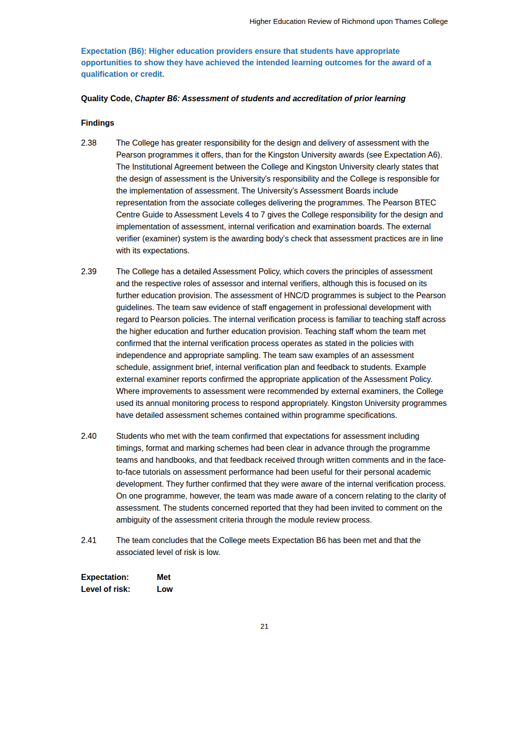Higher Education Review of Richmond upon Thames College
Expectation (B6): Higher education providers ensure that students have appropriate opportunities to show they have achieved the intended learning outcomes for the award of a qualification or credit.
Quality Code, Chapter B6: Assessment of students and accreditation of prior learning
Findings
2.38
The College has greater responsibility for the design and delivery of assessment with the Pearson programmes it offers, than for the Kingston University awards (see Expectation A6). The Institutional Agreement between the College and Kingston University clearly states that the design of assessment is the University's responsibility and the College is responsible for the implementation of assessment. The University's Assessment Boards include representation from the associate colleges delivering the programmes. The Pearson BTEC Centre Guide to Assessment Levels 4 to 7 gives the College responsibility for the design and implementation of assessment, internal verification and examination boards. The external verifier (examiner) system is the awarding body's check that assessment practices are in line with its expectations.
2.39
The College has a detailed Assessment Policy, which covers the principles of assessment and the respective roles of assessor and internal verifiers, although this is focused on its further education provision. The assessment of HNC/D programmes is subject to the Pearson guidelines. The team saw evidence of staff engagement in professional development with regard to Pearson policies. The internal verification process is familiar to teaching staff across the higher education and further education provision. Teaching staff whom the team met confirmed that the internal verification process operates as stated in the policies with independence and appropriate sampling. The team saw examples of an assessment schedule, assignment brief, internal verification plan and feedback to students. Example external examiner reports confirmed the appropriate application of the Assessment Policy. Where improvements to assessment were recommended by external examiners, the College used its annual monitoring process to respond appropriately. Kingston University programmes have detailed assessment schemes contained within programme specifications.
2.40
Students who met with the team confirmed that expectations for assessment including timings, format and marking schemes had been clear in advance through the programme teams and handbooks, and that feedback received through written comments and in the face-to-face tutorials on assessment performance had been useful for their personal academic development. They further confirmed that they were aware of the internal verification process. On one programme, however, the team was made aware of a concern relating to the clarity of assessment. The students concerned reported that they had been invited to comment on the ambiguity of the assessment criteria through the module review process.
2.41
The team concludes that the College meets Expectation B6 has been met and that the associated level of risk is low.
Expectation: Met
Level of risk: Low
21